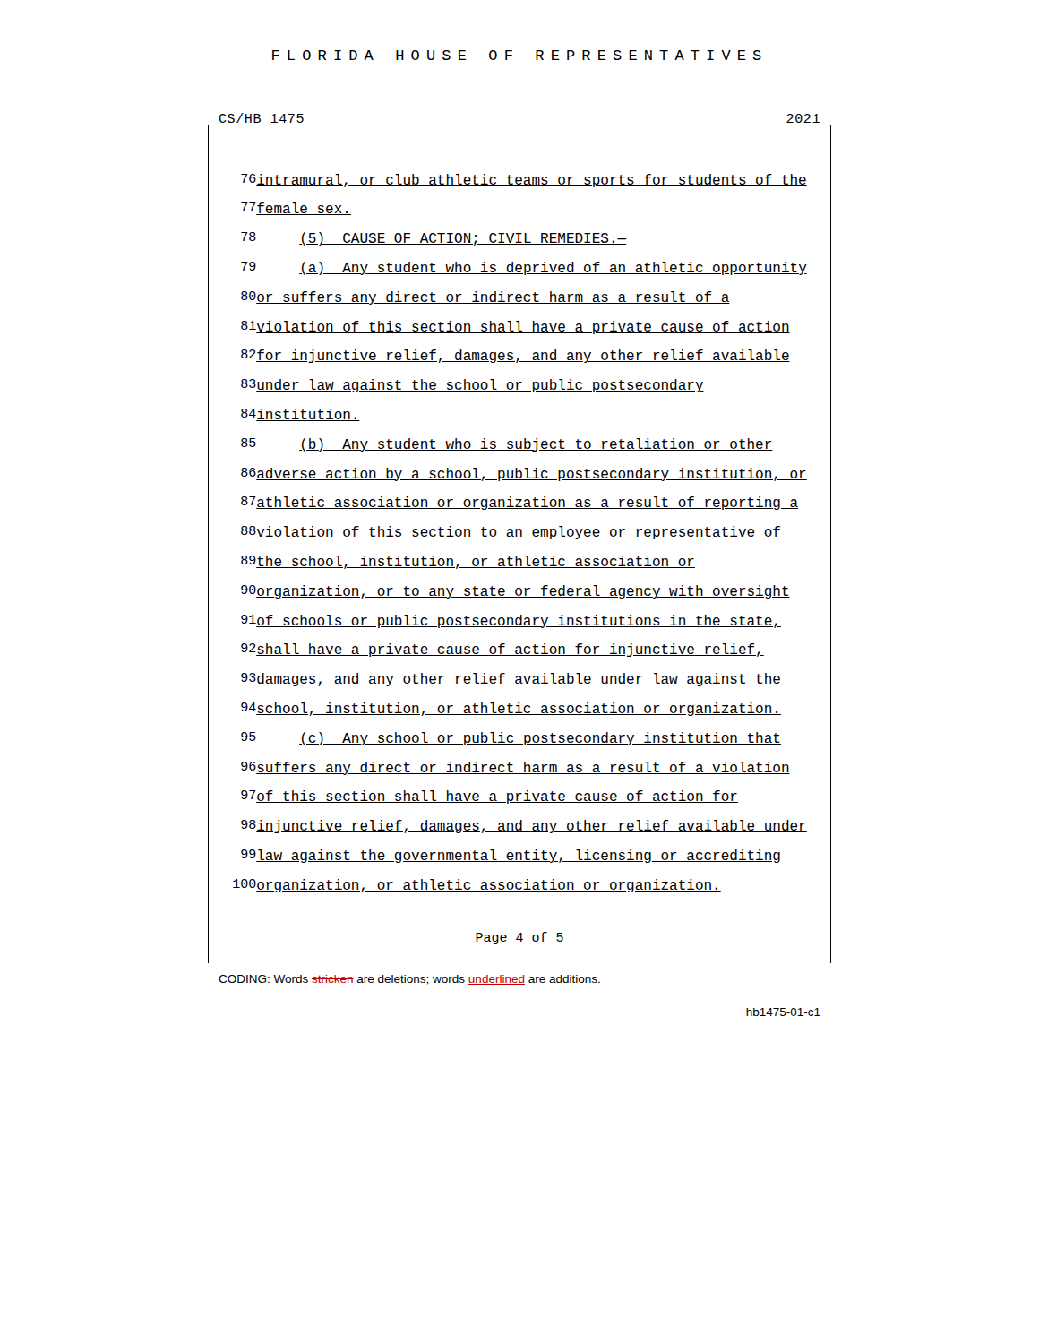FLORIDA HOUSE OF REPRESENTATIVES
CS/HB 1475 2021
| 76 | intramural, or club athletic teams or sports for students of the |
| 77 | female sex. |
| 78 | (5) CAUSE OF ACTION; CIVIL REMEDIES.— |
| 79 | (a) Any student who is deprived of an athletic opportunity |
| 80 | or suffers any direct or indirect harm as a result of a |
| 81 | violation of this section shall have a private cause of action |
| 82 | for injunctive relief, damages, and any other relief available |
| 83 | under law against the school or public postsecondary |
| 84 | institution. |
| 85 | (b) Any student who is subject to retaliation or other |
| 86 | adverse action by a school, public postsecondary institution, or |
| 87 | athletic association or organization as a result of reporting a |
| 88 | violation of this section to an employee or representative of |
| 89 | the school, institution, or athletic association or |
| 90 | organization, or to any state or federal agency with oversight |
| 91 | of schools or public postsecondary institutions in the state, |
| 92 | shall have a private cause of action for injunctive relief, |
| 93 | damages, and any other relief available under law against the |
| 94 | school, institution, or athletic association or organization. |
| 95 | (c) Any school or public postsecondary institution that |
| 96 | suffers any direct or indirect harm as a result of a violation |
| 97 | of this section shall have a private cause of action for |
| 98 | injunctive relief, damages, and any other relief available under |
| 99 | law against the governmental entity, licensing or accrediting |
| 100 | organization, or athletic association or organization. |
Page 4 of 5
CODING: Words stricken are deletions; words underlined are additions.
hb1475-01-c1